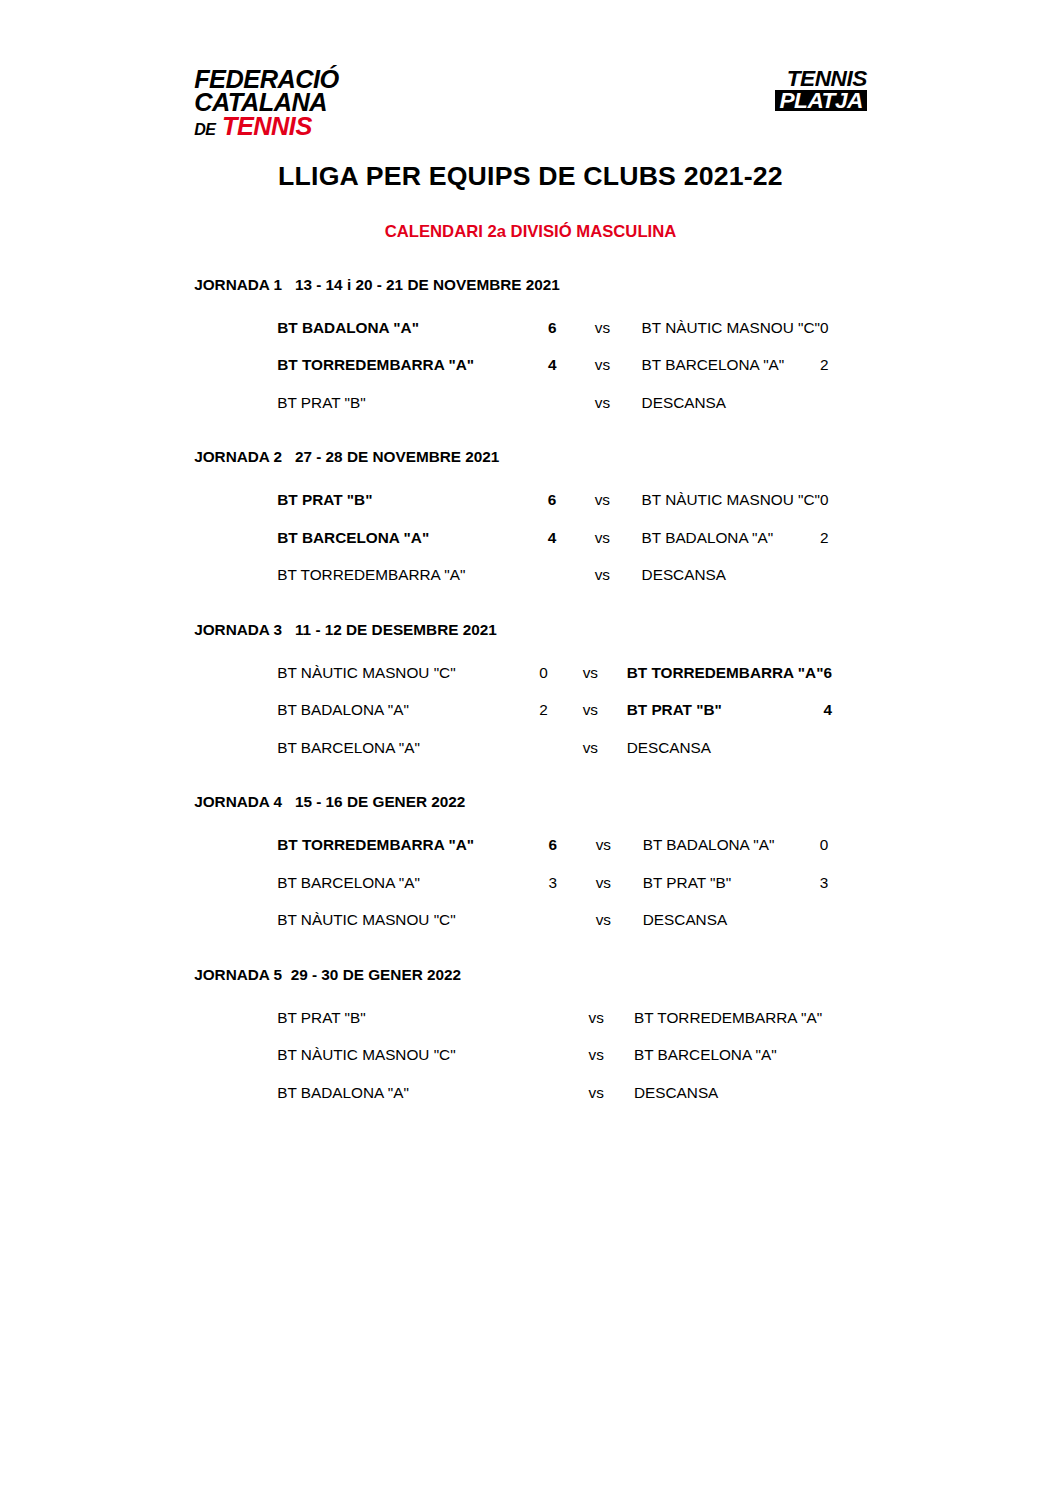FEDERACIÓ
CATALANA
DE TENNIS
TENNIS
PLATJA
LLIGA PER EQUIPS DE CLUBS 2021-22
CALENDARI 2a DIVISIÓ MASCULINA
JORNADA 1 13 - 14 i 20 - 21 DE NOVEMBRE 2021
| BT BADALONA "A" | 6 | vs | BT NÀUTIC MASNOU "C" | 0 |
| BT TORREDEMBARRA "A" | 4 | vs | BT BARCELONA "A" | 2 |
| BT PRAT "B" | | vs | DESCANSA | |
JORNADA 2 27 - 28 DE NOVEMBRE 2021
| BT PRAT "B" | 6 | vs | BT NÀUTIC MASNOU "C" | 0 |
| BT BARCELONA "A" | 4 | vs | BT BADALONA "A" | 2 |
| BT TORREDEMBARRA "A" | | vs | DESCANSA | |
JORNADA 3 11 - 12 DE DESEMBRE 2021
| BT NÀUTIC MASNOU "C" | 0 | vs | BT TORREDEMBARRA "A" | 6 |
| BT BADALONA "A" | 2 | vs | BT PRAT "B" | 4 |
| BT BARCELONA "A" | | vs | DESCANSA | |
JORNADA 4 15 - 16 DE GENER 2022
| BT TORREDEMBARRA "A" | 6 | vs | BT BADALONA "A" | 0 |
| BT BARCELONA "A" | 3 | vs | BT PRAT "B" | 3 |
| BT NÀUTIC MASNOU "C" | | vs | DESCANSA | |
JORNADA 5 29 - 30 DE GENER 2022
| BT PRAT "B" | | vs | BT TORREDEMBARRA "A" | |
| BT NÀUTIC MASNOU "C" | | vs | BT BARCELONA "A" | |
| BT BADALONA "A" | | vs | DESCANSA | |